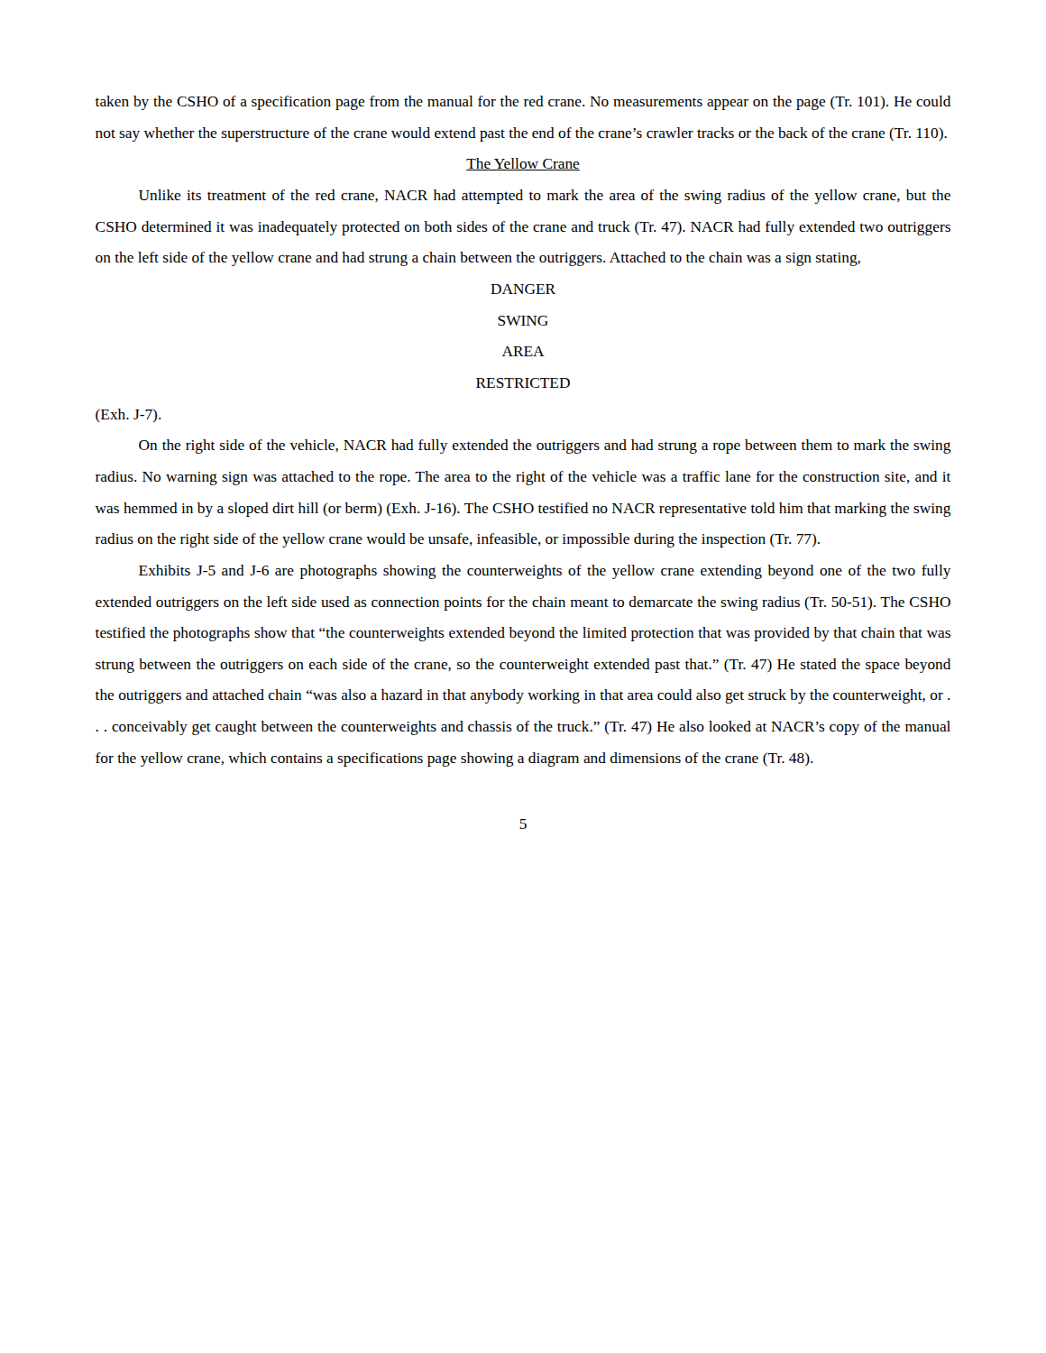taken by the CSHO of a specification page from the manual for the red crane. No measurements appear on the page (Tr. 101). He could not say whether the superstructure of the crane would extend past the end of the crane’s crawler tracks or the back of the crane (Tr. 110).
The Yellow Crane
Unlike its treatment of the red crane, NACR had attempted to mark the area of the swing radius of the yellow crane, but the CSHO determined it was inadequately protected on both sides of the crane and truck (Tr. 47). NACR had fully extended two outriggers on the left side of the yellow crane and had strung a chain between the outriggers. Attached to the chain was a sign stating,
DANGER
SWING
AREA
RESTRICTED
(Exh. J-7).
On the right side of the vehicle, NACR had fully extended the outriggers and had strung a rope between them to mark the swing radius. No warning sign was attached to the rope. The area to the right of the vehicle was a traffic lane for the construction site, and it was hemmed in by a sloped dirt hill (or berm) (Exh. J-16). The CSHO testified no NACR representative told him that marking the swing radius on the right side of the yellow crane would be unsafe, infeasible, or impossible during the inspection (Tr. 77).
Exhibits J-5 and J-6 are photographs showing the counterweights of the yellow crane extending beyond one of the two fully extended outriggers on the left side used as connection points for the chain meant to demarcate the swing radius (Tr. 50-51). The CSHO testified the photographs show that “the counterweights extended beyond the limited protection that was provided by that chain that was strung between the outriggers on each side of the crane, so the counterweight extended past that.” (Tr. 47) He stated the space beyond the outriggers and attached chain “was also a hazard in that anybody working in that area could also get struck by the counterweight, or . . . conceivably get caught between the counterweights and chassis of the truck.” (Tr. 47) He also looked at NACR’s copy of the manual for the yellow crane, which contains a specifications page showing a diagram and dimensions of the crane (Tr. 48).
5